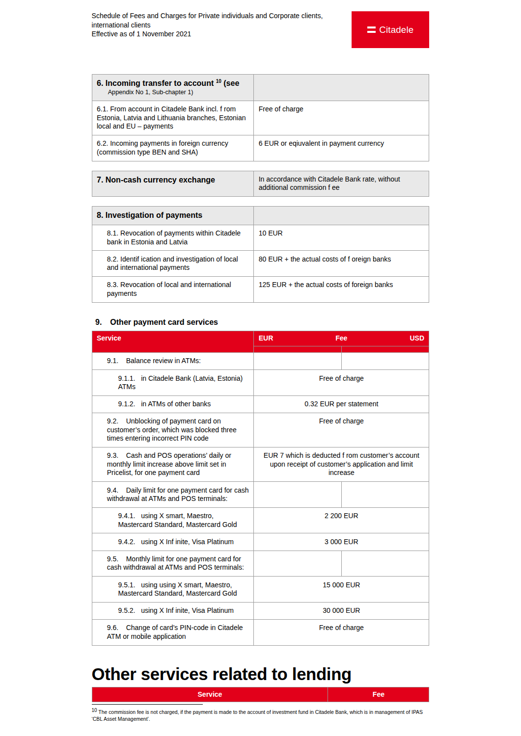Schedule of Fees and Charges for Private individuals and Corporate clients, international clients
Effective as of 1 November 2021
Citadele
| 6. Incoming transfer to account 10 (see Appendix No 1, Sub-chapter 1) | |
| 6.1. From account in Citadele Bank incl. f rom Estonia, Latvia and Lithuania branches, Estonian local and EU – payments | Free of charge |
| 6.2. Incoming payments in foreign currency (commission type BEN and SHA) | 6 EUR or eqiuvalent in payment currency |
| 7. Non-cash currency exchange | In accordance with Citadele Bank rate, without additional commission f ee |
| 8. Investigation of payments | |
| 8.1. Revocation of payments within Citadele bank in Estonia and Latvia | 10 EUR |
| 8.2. Identif ication and investigation of local and international payments | 80 EUR + the actual costs of f oreign banks |
| 8.3. Revocation of local and international payments | 125 EUR + the actual costs of foreign banks |
9. Other payment card services
| Service | EUR Fee USD |
| --- | --- |
| 9.1. Balance review in ATMs: | | |
| 9.1.1. in Citadele Bank (Latvia, Estonia) ATMs | Free of charge |
| 9.1.2. in ATMs of other banks | 0.32 EUR per statement |
| 9.2. Unblocking of payment card on customer’s order, which was blocked three times entering incorrect PIN code | Free of charge |
| 9.3. Cash and POS operations’ daily or monthly limit increase above limit set in Pricelist, for one payment card | EUR 7 which is deducted f rom customer’s account upon receipt of customer’s application and limit increase |
| 9.4. Daily limit for one payment card for cash withdrawal at ATMs and POS terminals: | | |
| 9.4.1. using X smart, Maestro, Mastercard Standard, Mastercard Gold | 2 200 EUR |
| 9.4.2. using X Inf inite, Visa Platinum | 3 000 EUR |
| 9.5. Monthly limit for one payment card for cash withdrawal at ATMs and POS terminals: | | |
| 9.5.1. using using X smart, Maestro, Mastercard Standard, Mastercard Gold | 15 000 EUR |
| 9.5.2. using X Inf inite, Visa Platinum | 30 000 EUR |
| 9.6. Change of card’s PIN-code in Citadele ATM or mobile application | Free of charge |
Other services related to lending
| Service | Fee |
| --- | --- |
10 The commission fee is not charged, if the payment is made to the account of investment fund in Citadele Bank, which is in management of IPAS ‘CBL Asset Management’.